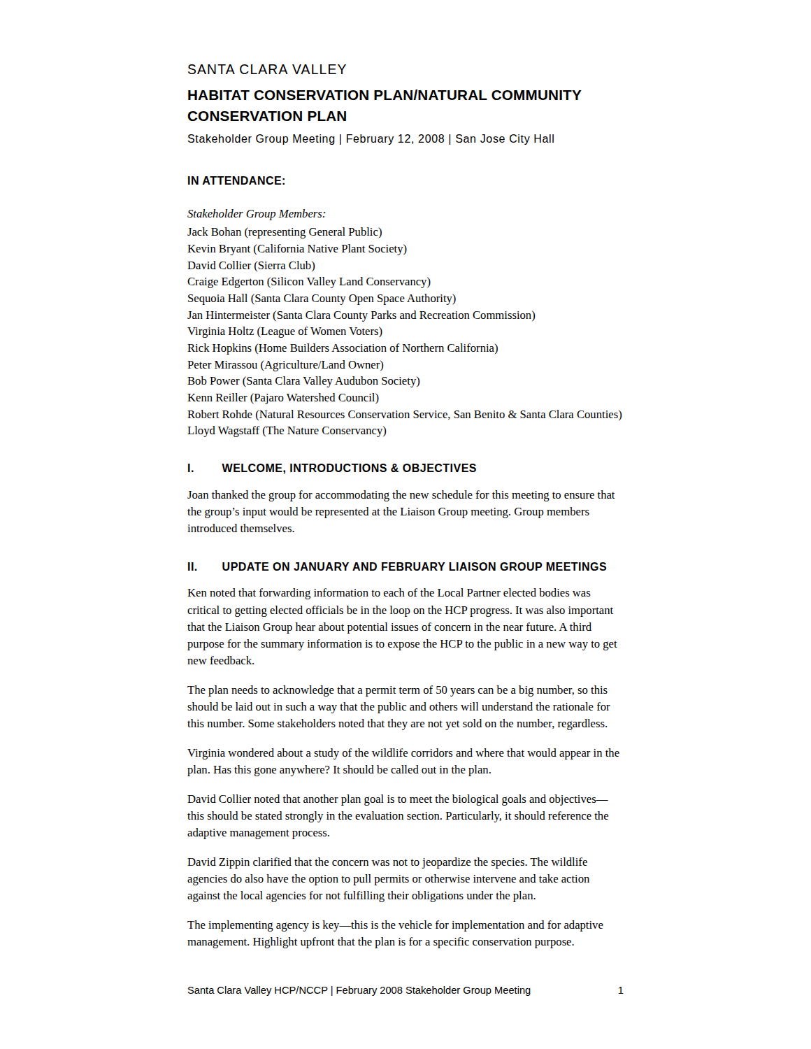SANTA CLARA VALLEY
HABITAT CONSERVATION PLAN/NATURAL COMMUNITY CONSERVATION PLAN
Stakeholder Group Meeting | February 12, 2008 | San Jose City Hall
IN ATTENDANCE:
Stakeholder Group Members:
Jack Bohan (representing General Public)
Kevin Bryant (California Native Plant Society)
David Collier (Sierra Club)
Craige Edgerton (Silicon Valley Land Conservancy)
Sequoia Hall (Santa Clara County Open Space Authority)
Jan Hintermeister (Santa Clara County Parks and Recreation Commission)
Virginia Holtz (League of Women Voters)
Rick Hopkins (Home Builders Association of Northern California)
Peter Mirassou (Agriculture/Land Owner)
Bob Power (Santa Clara Valley Audubon Society)
Kenn Reiller (Pajaro Watershed Council)
Robert Rohde (Natural Resources Conservation Service, San Benito & Santa Clara Counties)
Lloyd Wagstaff (The Nature Conservancy)
I. WELCOME, INTRODUCTIONS & OBJECTIVES
Joan thanked the group for accommodating the new schedule for this meeting to ensure that the group’s input would be represented at the Liaison Group meeting. Group members introduced themselves.
II. UPDATE ON JANUARY AND FEBRUARY LIAISON GROUP MEETINGS
Ken noted that forwarding information to each of the Local Partner elected bodies was critical to getting elected officials be in the loop on the HCP progress. It was also important that the Liaison Group hear about potential issues of concern in the near future. A third purpose for the summary information is to expose the HCP to the public in a new way to get new feedback.
The plan needs to acknowledge that a permit term of 50 years can be a big number, so this should be laid out in such a way that the public and others will understand the rationale for this number. Some stakeholders noted that they are not yet sold on the number, regardless.
Virginia wondered about a study of the wildlife corridors and where that would appear in the plan. Has this gone anywhere? It should be called out in the plan.
David Collier noted that another plan goal is to meet the biological goals and objectives—this should be stated strongly in the evaluation section. Particularly, it should reference the adaptive management process.
David Zippin clarified that the concern was not to jeopardize the species. The wildlife agencies do also have the option to pull permits or otherwise intervene and take action against the local agencies for not fulfilling their obligations under the plan.
The implementing agency is key—this is the vehicle for implementation and for adaptive management. Highlight upfront that the plan is for a specific conservation purpose.
Santa Clara Valley HCP/NCCP | February 2008 Stakeholder Group Meeting 1